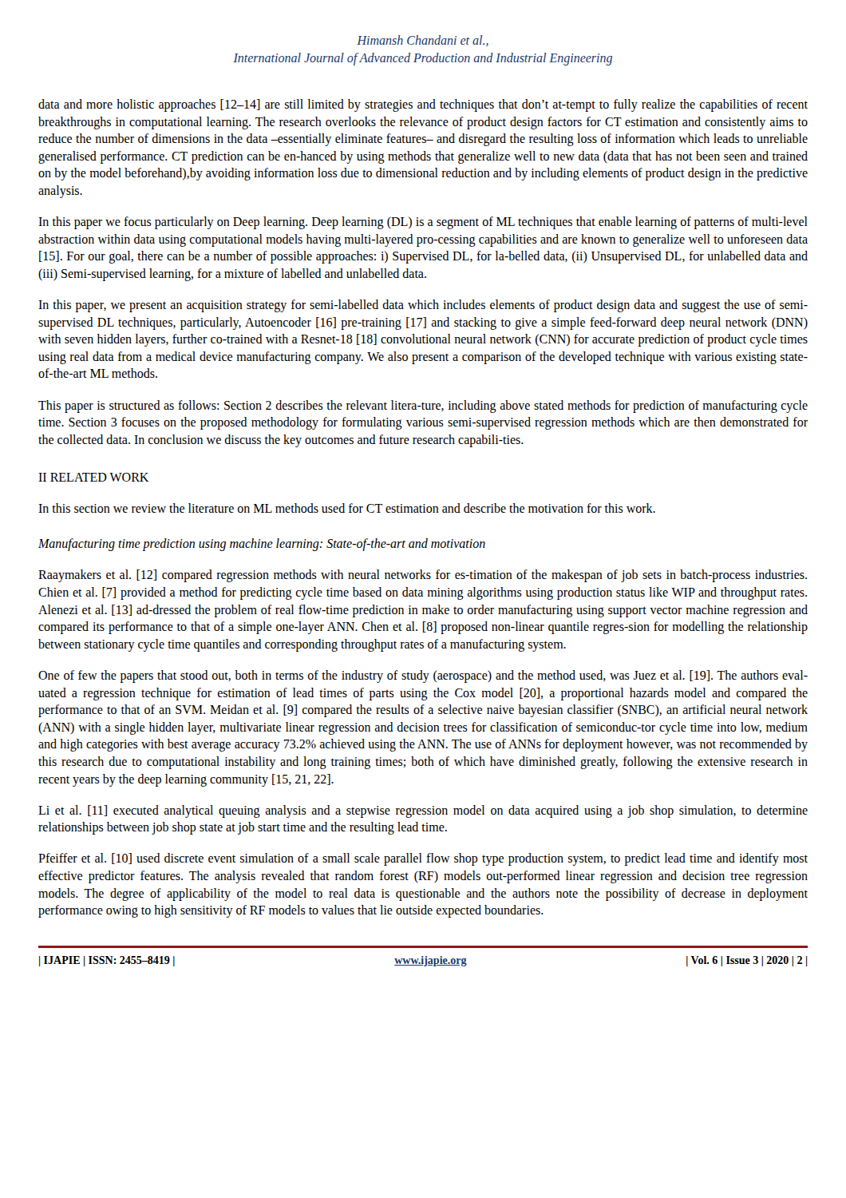Himansh Chandani et al.,
International Journal of Advanced Production and Industrial Engineering
data and more holistic approaches [12–14] are still limited by strategies and techniques that don’t at-tempt to fully realize the capabilities of recent breakthroughs in computational learning. The research overlooks the relevance of product design factors for CT estimation and consistently aims to reduce the number of dimensions in the data –essentially eliminate features– and disregard the resulting loss of information which leads to unreliable generalised performance. CT prediction can be en-hanced by using methods that generalize well to new data (data that has not been seen and trained on by the model beforehand),by avoiding information loss due to dimensional reduction and by including elements of product design in the predictive analysis.
In this paper we focus particularly on Deep learning. Deep learning (DL) is a segment of ML techniques that enable learning of patterns of multi-level abstraction within data using computational models having multi-layered pro-cessing capabilities and are known to generalize well to unforeseen data [15]. For our goal, there can be a number of possible approaches: i) Supervised DL, for la-belled data, (ii) Unsupervised DL, for unlabelled data and (iii) Semi-supervised learning, for a mixture of labelled and unlabelled data.
In this paper, we present an acquisition strategy for semi-labelled data which includes elements of product design data and suggest the use of semi-supervised DL techniques, particularly, Autoencoder [16] pre-training [17] and stacking to give a simple feed-forward deep neural network (DNN) with seven hidden layers, further co-trained with a Resnet-18 [18] convolutional neural network (CNN) for accurate prediction of product cycle times using real data from a medical device manufacturing company. We also present a comparison of the developed technique with various existing state-of-the-art ML methods.
This paper is structured as follows: Section 2 describes the relevant litera-ture, including above stated methods for prediction of manufacturing cycle time. Section 3 focuses on the proposed methodology for formulating various semi-supervised regression methods which are then demonstrated for the collected data. In conclusion we discuss the key outcomes and future research capabili-ties.
II RELATED WORK
In this section we review the literature on ML methods used for CT estimation and describe the motivation for this work.
Manufacturing time prediction using machine learning: State-of-the-art and motivation
Raaymakers et al. [12] compared regression methods with neural networks for es-timation of the makespan of job sets in batch-process industries. Chien et al. [7] provided a method for predicting cycle time based on data mining algorithms using production status like WIP and throughput rates. Alenezi et al. [13] ad-dressed the problem of real flow-time prediction in make to order manufacturing using support vector machine regression and compared its performance to that of a simple one-layer ANN. Chen et al. [8] proposed non-linear quantile regres-sion for modelling the relationship between stationary cycle time quantiles and corresponding throughput rates of a manufacturing system.
One of few the papers that stood out, both in terms of the industry of study (aerospace) and the method used, was Juez et al. [19]. The authors eval-uated a regression technique for estimation of lead times of parts using the Cox model [20], a proportional hazards model and compared the performance to that of an SVM. Meidan et al. [9] compared the results of a selective naive bayesian classifier (SNBC), an artificial neural network (ANN) with a single hidden layer, multivariate linear regression and decision trees for classification of semiconduc-tor cycle time into low, medium and high categories with best average accuracy 73.2% achieved using the ANN. The use of ANNs for deployment however, was not recommended by this research due to computational instability and long training times; both of which have diminished greatly, following the extensive research in recent years by the deep learning community [15, 21, 22].
Li et al. [11] executed analytical queuing analysis and a stepwise regression model on data acquired using a job shop simulation, to determine relationships between job shop state at job start time and the resulting lead time.
Pfeiffer et al. [10] used discrete event simulation of a small scale parallel flow shop type production system, to predict lead time and identify most effective predictor features. The analysis revealed that random forest (RF) models out-performed linear regression and decision tree regression models. The degree of applicability of the model to real data is questionable and the authors note the possibility of decrease in deployment performance owing to high sensitivity of RF models to values that lie outside expected boundaries.
| IJAPIE | ISSN: 2455–8419 |
www.ijapie.org
| Vol. 6 | Issue 3 | 2020 | 2 |